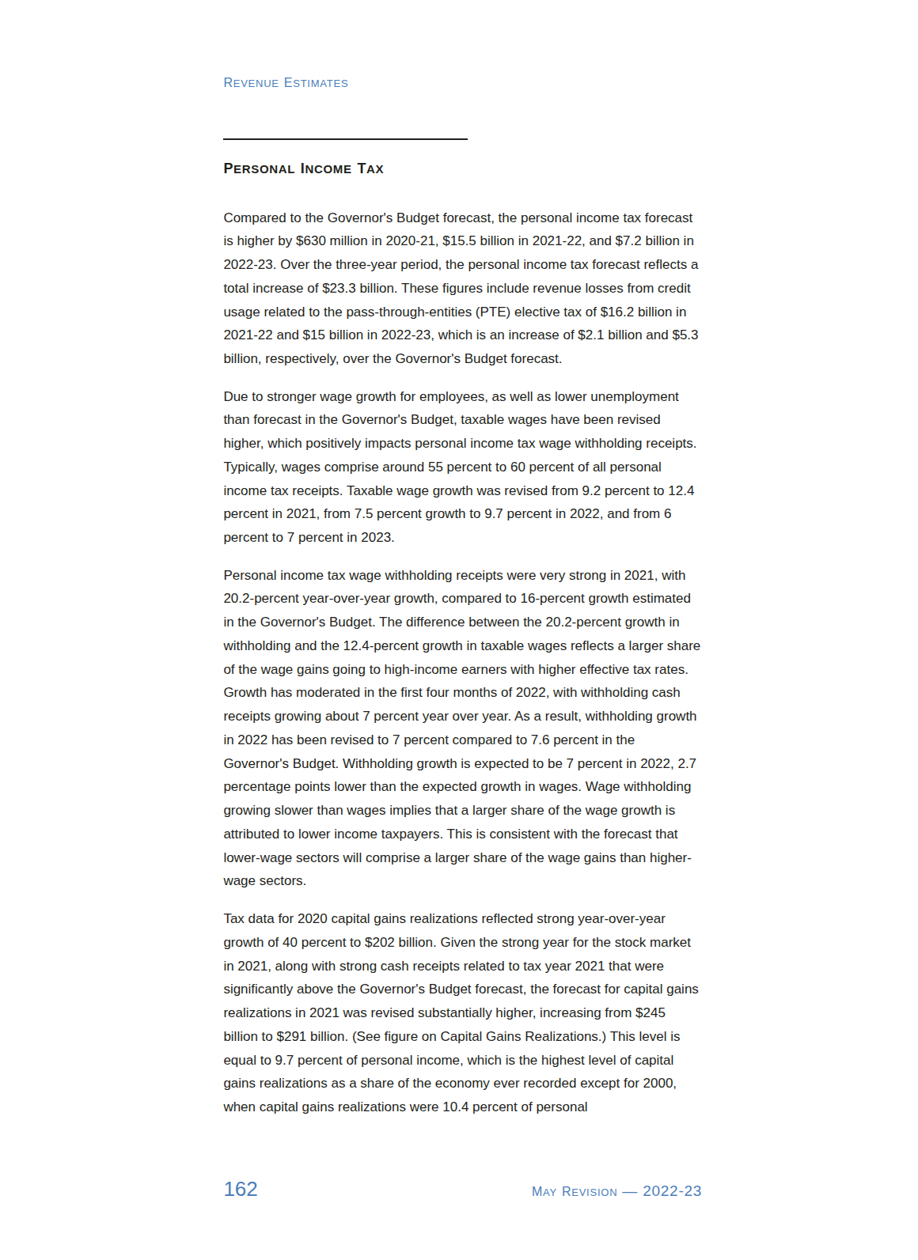Revenue Estimates
Personal Income Tax
Compared to the Governor's Budget forecast, the personal income tax forecast is higher by $630 million in 2020-21, $15.5 billion in 2021-22, and $7.2 billion in 2022-23. Over the three-year period, the personal income tax forecast reflects a total increase of $23.3 billion. These figures include revenue losses from credit usage related to the pass-through-entities (PTE) elective tax of $16.2 billion in 2021-22 and $15 billion in 2022-23, which is an increase of $2.1 billion and $5.3 billion, respectively, over the Governor's Budget forecast.
Due to stronger wage growth for employees, as well as lower unemployment than forecast in the Governor's Budget, taxable wages have been revised higher, which positively impacts personal income tax wage withholding receipts. Typically, wages comprise around 55 percent to 60 percent of all personal income tax receipts. Taxable wage growth was revised from 9.2 percent to 12.4 percent in 2021, from 7.5 percent growth to 9.7 percent in 2022, and from 6 percent to 7 percent in 2023.
Personal income tax wage withholding receipts were very strong in 2021, with 20.2-percent year-over-year growth, compared to 16-percent growth estimated in the Governor's Budget. The difference between the 20.2-percent growth in withholding and the 12.4-percent growth in taxable wages reflects a larger share of the wage gains going to high-income earners with higher effective tax rates. Growth has moderated in the first four months of 2022, with withholding cash receipts growing about 7 percent year over year. As a result, withholding growth in 2022 has been revised to 7 percent compared to 7.6 percent in the Governor's Budget. Withholding growth is expected to be 7 percent in 2022, 2.7 percentage points lower than the expected growth in wages. Wage withholding growing slower than wages implies that a larger share of the wage growth is attributed to lower income taxpayers. This is consistent with the forecast that lower-wage sectors will comprise a larger share of the wage gains than higher-wage sectors.
Tax data for 2020 capital gains realizations reflected strong year-over-year growth of 40 percent to $202 billion. Given the strong year for the stock market in 2021, along with strong cash receipts related to tax year 2021 that were significantly above the Governor's Budget forecast, the forecast for capital gains realizations in 2021 was revised substantially higher, increasing from $245 billion to $291 billion. (See figure on Capital Gains Realizations.) This level is equal to 9.7 percent of personal income, which is the highest level of capital gains realizations as a share of the economy ever recorded except for 2000, when capital gains realizations were 10.4 percent of personal
162
May Revision — 2022-23